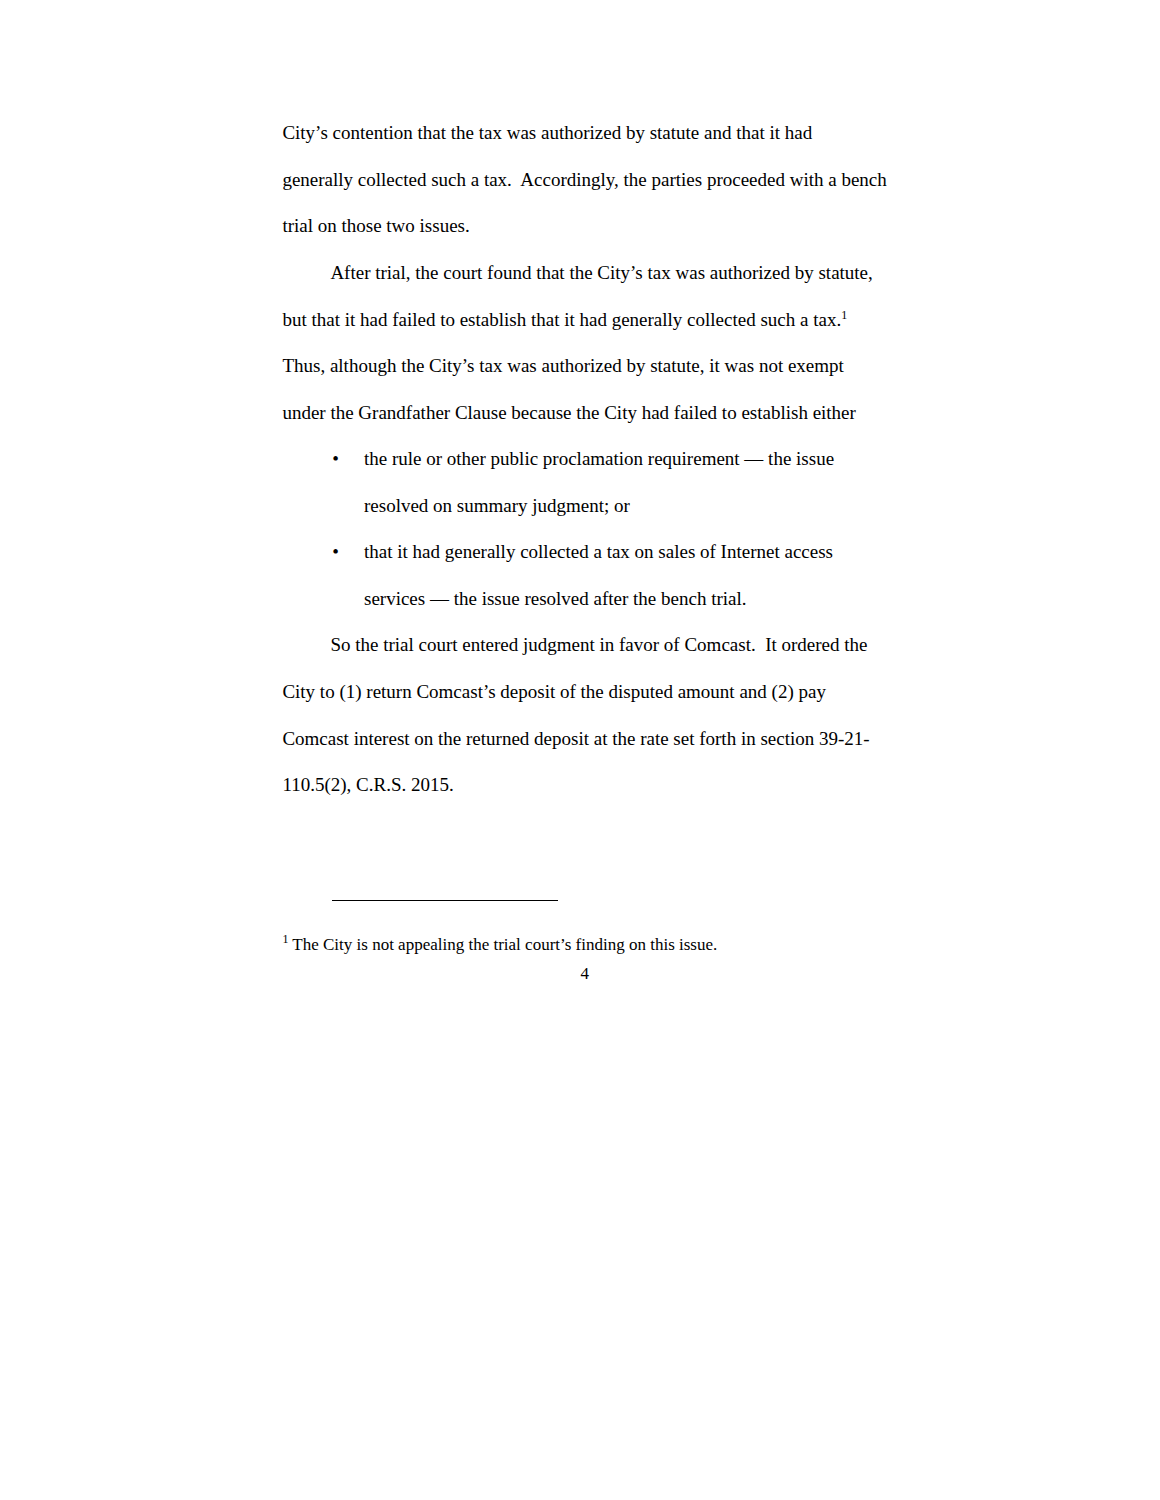City’s contention that the tax was authorized by statute and that it had generally collected such a tax. Accordingly, the parties proceeded with a bench trial on those two issues.
After trial, the court found that the City’s tax was authorized by statute, but that it had failed to establish that it had generally collected such a tax.1 Thus, although the City’s tax was authorized by statute, it was not exempt under the Grandfather Clause because the City had failed to establish either
the rule or other public proclamation requirement — the issue resolved on summary judgment; or
that it had generally collected a tax on sales of Internet access services — the issue resolved after the bench trial.
So the trial court entered judgment in favor of Comcast. It ordered the City to (1) return Comcast’s deposit of the disputed amount and (2) pay Comcast interest on the returned deposit at the rate set forth in section 39-21-110.5(2), C.R.S. 2015.
1 The City is not appealing the trial court’s finding on this issue.
4